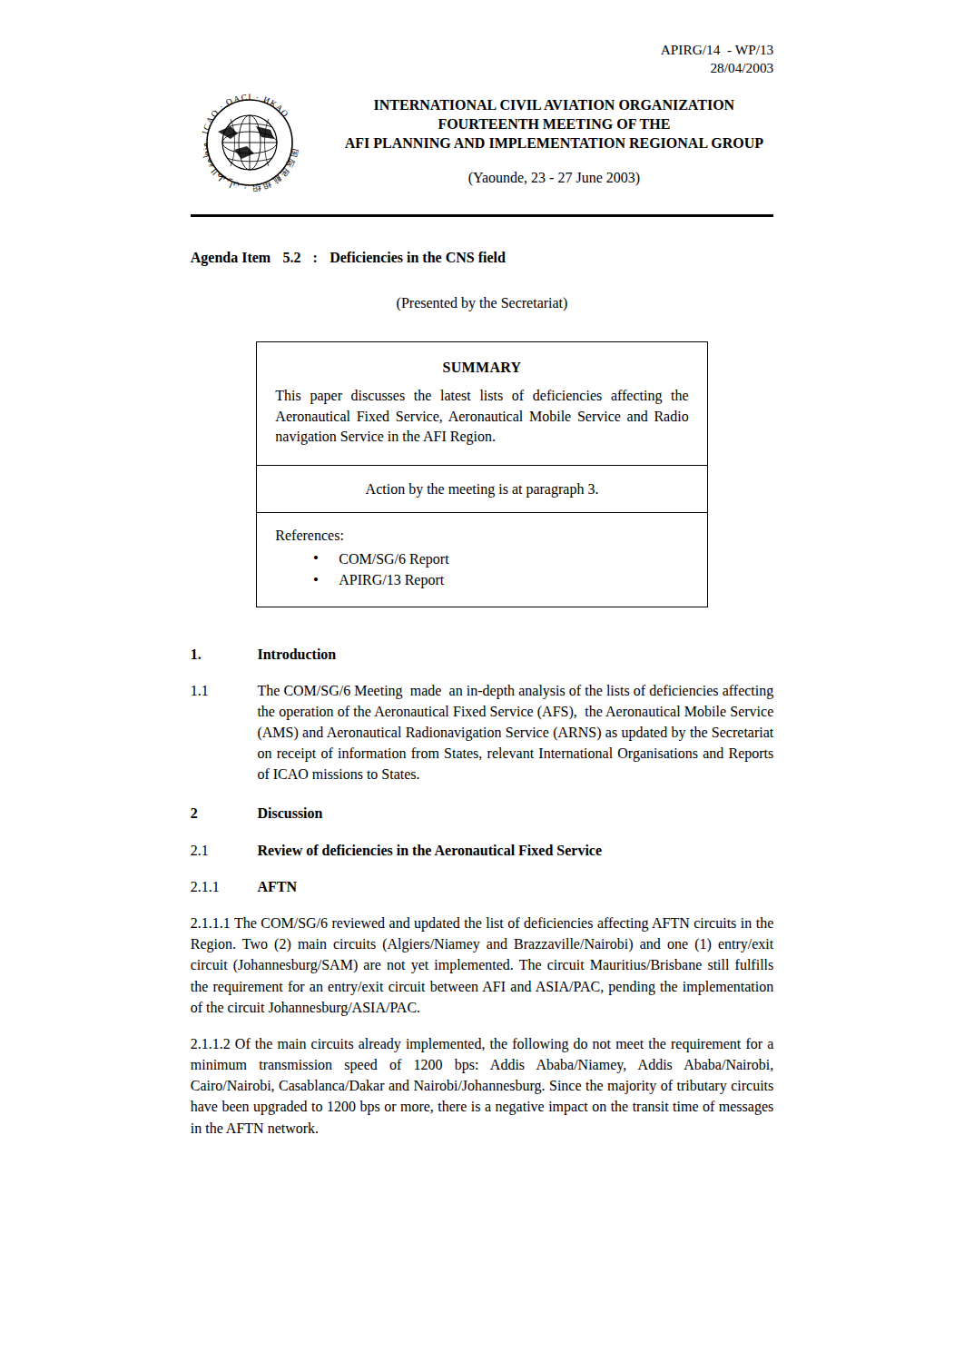APIRG/14 - WP/13
28/04/2003
ICAO · OACI · ИКАО 国际民航组织 · منظمة الطيران
INTERNATIONAL CIVIL AVIATION ORGANIZATION FOURTEENTH MEETING OF THE AFI PLANNING AND IMPLEMENTATION REGIONAL GROUP
(Yaounde, 23 - 27 June 2003)
Agenda Item 5.2 : Deficiencies in the CNS field
(Presented by the Secretariat)
SUMMARY
This paper discusses the latest lists of deficiencies affecting the Aeronautical Fixed Service, Aeronautical Mobile Service and Radio navigation Service in the AFI Region.
Action by the meeting is at paragraph 3.
References:
COM/SG/6 Report
APIRG/13 Report
1. Introduction
1.1 The COM/SG/6 Meeting made an in-depth analysis of the lists of deficiencies affecting the operation of the Aeronautical Fixed Service (AFS), the Aeronautical Mobile Service (AMS) and Aeronautical Radionavigation Service (ARNS) as updated by the Secretariat on receipt of information from States, relevant International Organisations and Reports of ICAO missions to States.
2 Discussion
2.1 Review of deficiencies in the Aeronautical Fixed Service
2.1.1 AFTN
2.1.1.1 The COM/SG/6 reviewed and updated the list of deficiencies affecting AFTN circuits in the Region. Two (2) main circuits (Algiers/Niamey and Brazzaville/Nairobi) and one (1) entry/exit circuit (Johannesburg/SAM) are not yet implemented. The circuit Mauritius/Brisbane still fulfills the requirement for an entry/exit circuit between AFI and ASIA/PAC, pending the implementation of the circuit Johannesburg/ASIA/PAC.
2.1.1.2 Of the main circuits already implemented, the following do not meet the requirement for a minimum transmission speed of 1200 bps: Addis Ababa/Niamey, Addis Ababa/Nairobi, Cairo/Nairobi, Casablanca/Dakar and Nairobi/Johannesburg. Since the majority of tributary circuits have been upgraded to 1200 bps or more, there is a negative impact on the transit time of messages in the AFTN network.